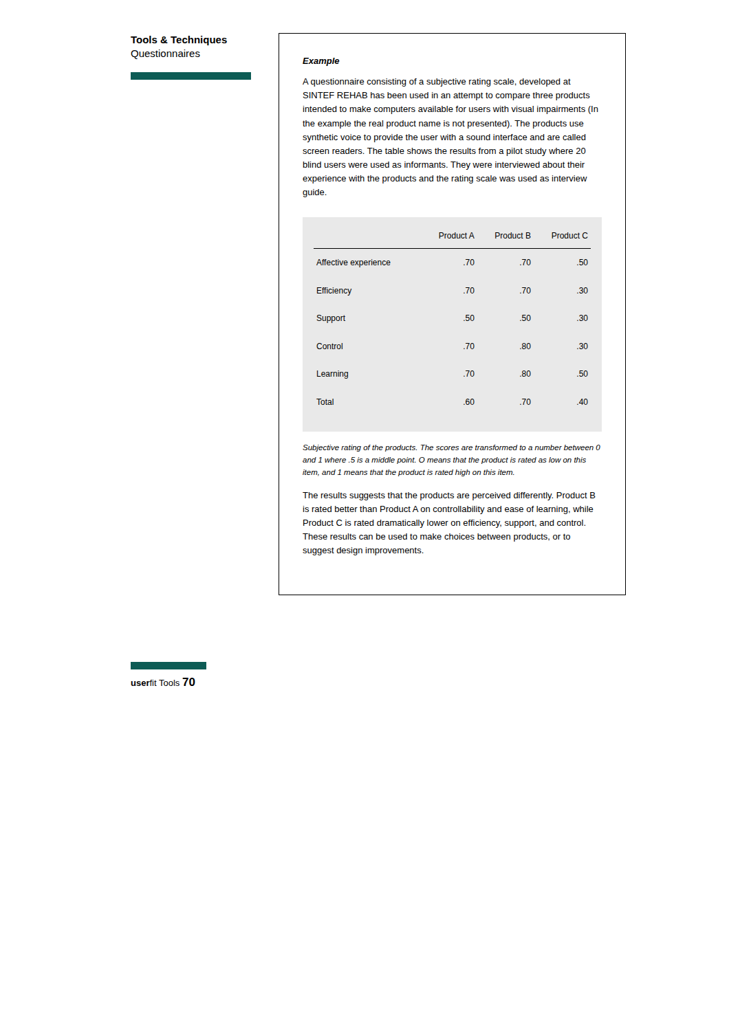Tools & Techniques
Questionnaires
Example
A questionnaire consisting of a subjective rating scale, developed at SINTEF REHAB has been used in an attempt to compare three products intended to make computers available for users with visual impairments (In the example the real product name is not presented). The products use synthetic voice to provide the user with a sound interface and are called screen readers. The table shows the results from a pilot study where 20 blind users were used as informants. They were interviewed about their experience with the products and the rating scale was used as interview guide.
| | Product A | Product B | Product C |
| --- | --- | --- | --- |
| Affective experience | .70 | .70 | .50 |
| Efficiency | .70 | .70 | .30 |
| Support | .50 | .50 | .30 |
| Control | .70 | .80 | .30 |
| Learning | .70 | .80 | .50 |
| Total | .60 | .70 | .40 |
Subjective rating of the products. The scores are transformed to a number between 0 and 1 where .5 is a middle point. O means that the product is rated as low on this item, and 1 means that the product is rated high on this item.
The results suggests that the products are perceived differently. Product B is rated better than Product A on controllability and ease of learning, while Product C is rated dramatically lower on efficiency, support, and control. These results can be used to make choices between products, or to suggest design improvements.
userfit Tools 70